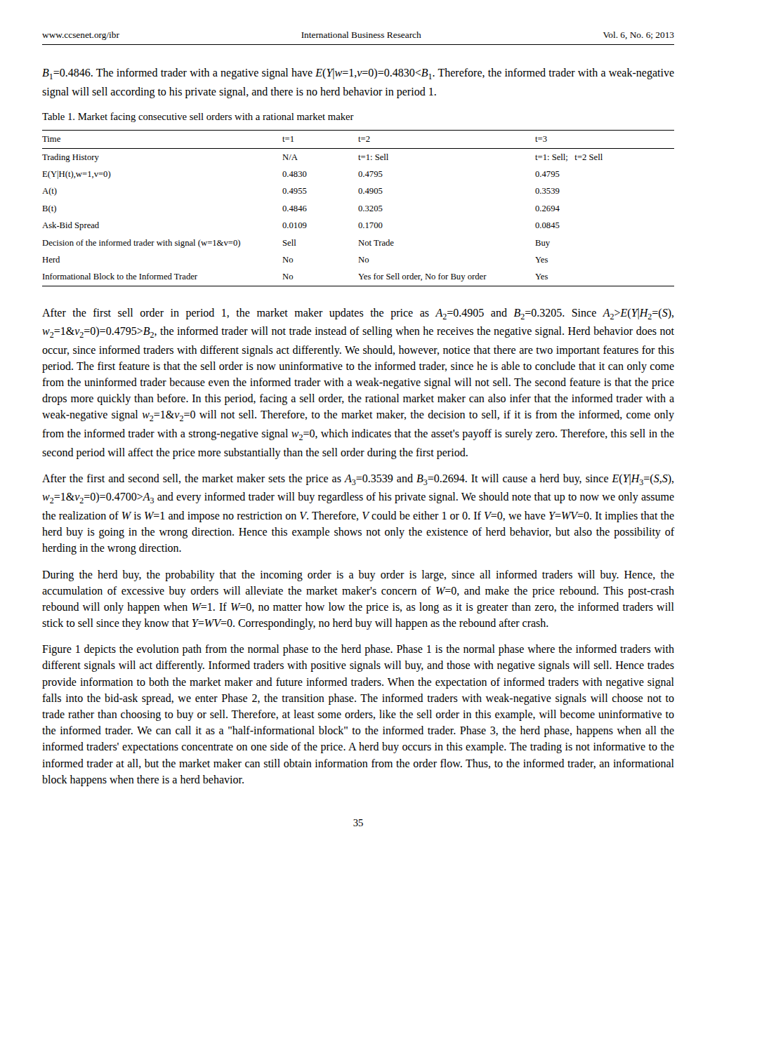www.ccsenet.org/ibr International Business Research Vol. 6, No. 6; 2013
B1=0.4846. The informed trader with a negative signal have E(Y|w=1,v=0)=0.4830<B1. Therefore, the informed trader with a weak-negative signal will sell according to his private signal, and there is no herd behavior in period 1.
Table 1. Market facing consecutive sell orders with a rational market maker
| Time | t=1 | t=2 | t=3 |
| --- | --- | --- | --- |
| Trading History | N/A | t=1: Sell | t=1: Sell; t=2 Sell |
| E(Y/H(t),w=1,v=0) | 0.4830 | 0.4795 | 0.4795 |
| A(t) | 0.4955 | 0.4905 | 0.3539 |
| B(t) | 0.4846 | 0.3205 | 0.2694 |
| Ask-Bid Spread | 0.0109 | 0.1700 | 0.0845 |
| Decision of the informed trader with signal (w=1&v=0) | Sell | Not Trade | Buy |
| Herd | No | No | Yes |
| Informational Block to the Informed Trader | No | Yes for Sell order, No for Buy order | Yes |
After the first sell order in period 1, the market maker updates the price as A2=0.4905 and B2=0.3205. Since A2>E(Y|H2=(S), w2=1&v2=0)=0.4795>B2, the informed trader will not trade instead of selling when he receives the negative signal. Herd behavior does not occur, since informed traders with different signals act differently. We should, however, notice that there are two important features for this period. The first feature is that the sell order is now uninformative to the informed trader, since he is able to conclude that it can only come from the uninformed trader because even the informed trader with a weak-negative signal will not sell. The second feature is that the price drops more quickly than before. In this period, facing a sell order, the rational market maker can also infer that the informed trader with a weak-negative signal w2=1&v2=0 will not sell. Therefore, to the market maker, the decision to sell, if it is from the informed, come only from the informed trader with a strong-negative signal w2=0, which indicates that the asset's payoff is surely zero. Therefore, this sell in the second period will affect the price more substantially than the sell order during the first period.
After the first and second sell, the market maker sets the price as A3=0.3539 and B3=0.2694. It will cause a herd buy, since E(Y|H3=(S,S), w2=1&v2=0)=0.4700>A3 and every informed trader will buy regardless of his private signal. We should note that up to now we only assume the realization of W is W=1 and impose no restriction on V. Therefore, V could be either 1 or 0. If V=0, we have Y=WV=0. It implies that the herd buy is going in the wrong direction. Hence this example shows not only the existence of herd behavior, but also the possibility of herding in the wrong direction.
During the herd buy, the probability that the incoming order is a buy order is large, since all informed traders will buy. Hence, the accumulation of excessive buy orders will alleviate the market maker's concern of W=0, and make the price rebound. This post-crash rebound will only happen when W=1. If W=0, no matter how low the price is, as long as it is greater than zero, the informed traders will stick to sell since they know that Y=WV=0. Correspondingly, no herd buy will happen as the rebound after crash.
Figure 1 depicts the evolution path from the normal phase to the herd phase. Phase 1 is the normal phase where the informed traders with different signals will act differently. Informed traders with positive signals will buy, and those with negative signals will sell. Hence trades provide information to both the market maker and future informed traders. When the expectation of informed traders with negative signal falls into the bid-ask spread, we enter Phase 2, the transition phase. The informed traders with weak-negative signals will choose not to trade rather than choosing to buy or sell. Therefore, at least some orders, like the sell order in this example, will become uninformative to the informed trader. We can call it as a "half-informational block" to the informed trader. Phase 3, the herd phase, happens when all the informed traders' expectations concentrate on one side of the price. A herd buy occurs in this example. The trading is not informative to the informed trader at all, but the market maker can still obtain information from the order flow. Thus, to the informed trader, an informational block happens when there is a herd behavior.
35